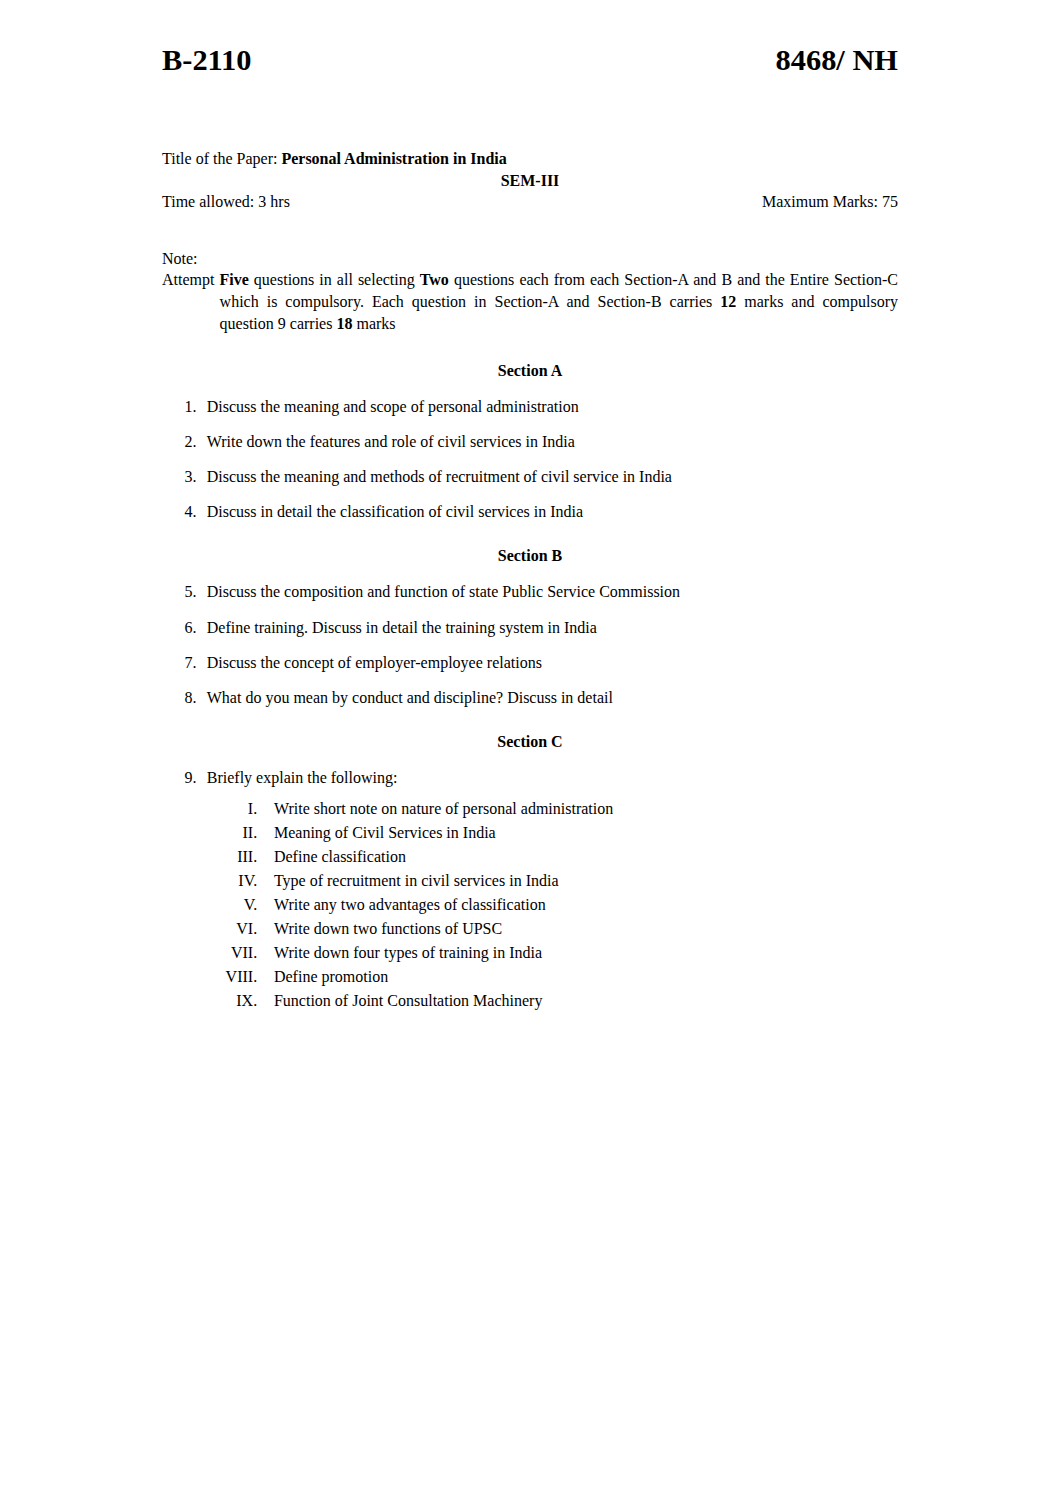B-2110 8468/ NH
Title of the Paper: Personal Administration in India
SEM-III
Time allowed: 3 hrs Maximum Marks: 75
Note: Attempt Five questions in all selecting Two questions each from each Section-A and B and the Entire Section-C which is compulsory. Each question in Section-A and Section-B carries 12 marks and compulsory question 9 carries 18 marks
Section A
Discuss the meaning and scope of personal administration
Write down the features and role of civil services in India
Discuss the meaning and methods of recruitment of civil service in India
Discuss in detail the classification of civil services in India
Section B
Discuss the composition and function of state Public Service Commission
Define training. Discuss in detail the training system in India
Discuss the concept of employer-employee relations
What do you mean by conduct and discipline? Discuss in detail
Section C
Briefly explain the following:
Write short note on nature of personal administration
Meaning of Civil Services in India
Define classification
Type of recruitment in civil services in India
Write any two advantages of classification
Write down two functions of UPSC
Write down four types of training in India
Define promotion
Function of Joint Consultation Machinery